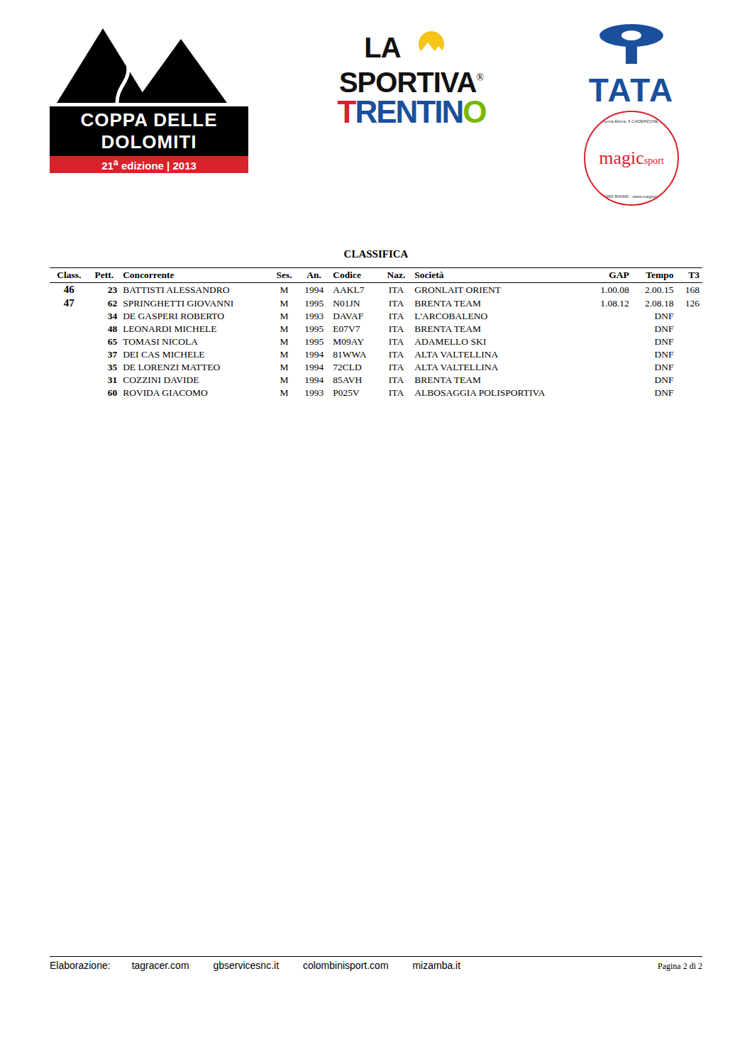COPPA DELLE DOLOMITI
21a edizione | 2013
LA SPORTIVA®
TRENTIN O
TATA
Via Roma Elena, 4 CADERZONE (TN)
magicsport
Tel. 0465 804306 - www.magicsport.it
CLASSIFICA
| Class. | Pett. | Concorrente | Ses. | An. | Codice | Naz. | Società | GAP | Tempo | T3 |
| --- | --- | --- | --- | --- | --- | --- | --- | --- | --- | --- |
| 46 | 23 | BATTISTI ALESSANDRO | M | 1994 | AAKL7 | ITA | GRONLAIT ORIENT | 1.00.08 | 2.00.15 | 168 |
| 47 | 62 | SPRINGHETTI GIOVANNI | M | 1995 | N01JN | ITA | BRENTA TEAM | 1.08.12 | 2.08.18 | 126 |
| | 34 | DE GASPERI ROBERTO | M | 1993 | DAVAF | ITA | L'ARCOBALENO | | DNF | |
| | 48 | LEONARDI MICHELE | M | 1995 | E07V7 | ITA | BRENTA TEAM | | DNF | |
| | 65 | TOMASI NICOLA | M | 1995 | M09AY | ITA | ADAMELLO SKI | | DNF | |
| | 37 | DEI CAS MICHELE | M | 1994 | 81WWA | ITA | ALTA VALTELLINA | | DNF | |
| | 35 | DE LORENZI MATTEO | M | 1994 | 72CLD | ITA | ALTA VALTELLINA | | DNF | |
| | 31 | COZZINI DAVIDE | M | 1994 | 85AVH | ITA | BRENTA TEAM | | DNF | |
| | 60 | ROVIDA GIACOMO | M | 1993 | P025V | ITA | ALBOSAGGIA POLISPORTIVA | | DNF | |
Elaborazione: tagracer.com gbservicesnc.it colombinisport.com mizamba.it Pagina 2 di 2